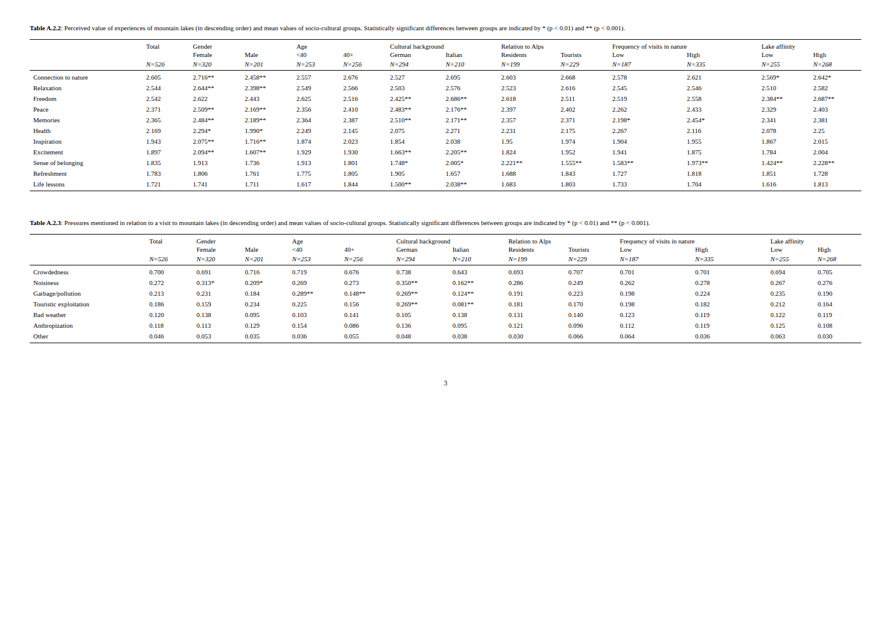Table A.2.2: Perceived value of experiences of mountain lakes (in descending order) and mean values of socio-cultural groups. Statistically significant differences between groups are indicated by * (p < 0.01) and ** (p < 0.001).
| | Total | Gender | Age | Cultural background | Relation to Alps | Frequency of visits in nature | Lake affinity |
| --- | --- | --- | --- | --- | --- | --- | --- |
| | | Female | Male | <40 | 40+ | German | Italian | Residents | Tourists | Low | High | Low | High |
| | N=526 | N=320 | N=201 | N=253 | N=256 | N=294 | N=210 | N=199 | N=229 | N=187 | N=335 | N=255 | N=268 |
| Connection to nature | 2.605 | 2.716** | 2.458** | 2.557 | 2.676 | 2.527 | 2.695 | 2.603 | 2.668 | 2.578 | 2.621 | 2.569* | 2.642* |
| Relaxation | 2.544 | 2.644** | 2.398** | 2.549 | 2.566 | 2.503 | 2.576 | 2.523 | 2.616 | 2.545 | 2.546 | 2.510 | 2.582 |
| Freedom | 2.542 | 2.622 | 2.443 | 2.625 | 2.516 | 2.425** | 2.686** | 2.618 | 2.511 | 2.519 | 2.558 | 2.384** | 2.687** |
| Peace | 2.371 | 2.509** | 2.169** | 2.356 | 2.410 | 2.483** | 2.176** | 2.397 | 2.402 | 2.262 | 2.433 | 2.329 | 2.403 |
| Memories | 2.365 | 2.484** | 2.189** | 2.364 | 2.387 | 2.510** | 2.171** | 2.357 | 2.371 | 2.198* | 2.454* | 2.341 | 2.381 |
| Health | 2.169 | 2.294* | 1.990* | 2.249 | 2.145 | 2.075 | 2.271 | 2.231 | 2.175 | 2.267 | 2.116 | 2.078 | 2.25 |
| Inspiration | 1.943 | 2.075** | 1.716** | 1.874 | 2.023 | 1.854 | 2.038 | 1.95 | 1.974 | 1.904 | 1.955 | 1.867 | 2.015 |
| Excitement | 1.897 | 2.094** | 1.607** | 1.929 | 1.930 | 1.663** | 2.205** | 1.824 | 1.952 | 1.941 | 1.875 | 1.784 | 2.004 |
| Sense of belonging | 1.835 | 1.913 | 1.736 | 1.913 | 1.801 | 1.748* | 2.005* | 2.221** | 1.555** | 1.583** | 1.973** | 1.424** | 2.228** |
| Refreshment | 1.783 | 1.806 | 1.761 | 1.775 | 1.805 | 1.905 | 1.657 | 1.688 | 1.843 | 1.727 | 1.818 | 1.851 | 1.728 |
| Life lessons | 1.721 | 1.741 | 1.711 | 1.617 | 1.844 | 1.500** | 2.038** | 1.683 | 1.803 | 1.733 | 1.704 | 1.616 | 1.813 |
Table A.2.3: Pressures mentioned in relation to a visit to mountain lakes (in descending order) and mean values of socio-cultural groups. Statistically significant differences between groups are indicated by * (p < 0.01) and ** (p < 0.001).
| | Total | Gender | Age | Cultural background | Relation to Alps | Frequency of visits in nature | Lake affinity |
| --- | --- | --- | --- | --- | --- | --- | --- |
| | | Female | Male | <40 | 40+ | German | Italian | Residents | Tourists | Low | High | Low | High |
| | N=526 | N=320 | N=201 | N=253 | N=256 | N=294 | N=210 | N=199 | N=229 | N=187 | N=335 | N=255 | N=268 |
| Crowdedness | 0.700 | 0.691 | 0.716 | 0.719 | 0.676 | 0.738 | 0.643 | 0.693 | 0.707 | 0.701 | 0.701 | 0.694 | 0.705 |
| Noisiness | 0.272 | 0.313* | 0.209* | 0.269 | 0.273 | 0.350** | 0.162** | 0.286 | 0.249 | 0.262 | 0.278 | 0.267 | 0.276 |
| Garbage/pollution | 0.213 | 0.231 | 0.184 | 0.289** | 0.148** | 0.269** | 0.124** | 0.191 | 0.223 | 0.198 | 0.224 | 0.235 | 0.190 |
| Touristic exploitation | 0.186 | 0.159 | 0.234 | 0.225 | 0.156 | 0.269** | 0.081** | 0.181 | 0.170 | 0.198 | 0.182 | 0.212 | 0.164 |
| Bad weather | 0.120 | 0.138 | 0.095 | 0.103 | 0.141 | 0.105 | 0.138 | 0.131 | 0.140 | 0.123 | 0.119 | 0.122 | 0.119 |
| Anthropization | 0.118 | 0.113 | 0.129 | 0.154 | 0.086 | 0.136 | 0.095 | 0.121 | 0.096 | 0.112 | 0.119 | 0.125 | 0.108 |
| Other | 0.046 | 0.053 | 0.035 | 0.036 | 0.055 | 0.048 | 0.038 | 0.030 | 0.066 | 0.064 | 0.036 | 0.063 | 0.030 |
3